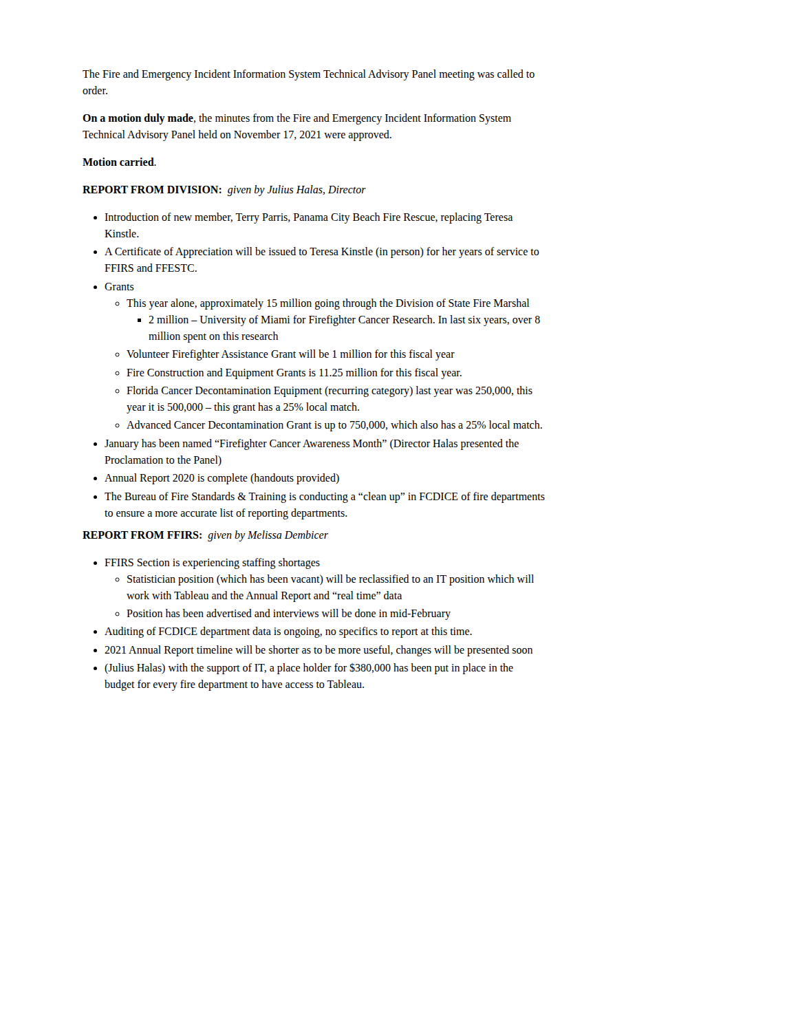The Fire and Emergency Incident Information System Technical Advisory Panel meeting was called to order.
On a motion duly made, the minutes from the Fire and Emergency Incident Information System Technical Advisory Panel held on November 17, 2021 were approved.
Motion carried.
REPORT FROM DIVISION: given by Julius Halas, Director
Introduction of new member, Terry Parris, Panama City Beach Fire Rescue, replacing Teresa Kinstle.
A Certificate of Appreciation will be issued to Teresa Kinstle (in person) for her years of service to FFIRS and FFESTC.
Grants
This year alone, approximately 15 million going through the Division of State Fire Marshal
2 million – University of Miami for Firefighter Cancer Research. In last six years, over 8 million spent on this research
Volunteer Firefighter Assistance Grant will be 1 million for this fiscal year
Fire Construction and Equipment Grants is 11.25 million for this fiscal year.
Florida Cancer Decontamination Equipment (recurring category) last year was 250,000, this year it is 500,000 – this grant has a 25% local match.
Advanced Cancer Decontamination Grant is up to 750,000, which also has a 25% local match.
January has been named “Firefighter Cancer Awareness Month” (Director Halas presented the Proclamation to the Panel)
Annual Report 2020 is complete (handouts provided)
The Bureau of Fire Standards & Training is conducting a “clean up” in FCDICE of fire departments to ensure a more accurate list of reporting departments.
REPORT FROM FFIRS: given by Melissa Dembicer
FFIRS Section is experiencing staffing shortages
Statistician position (which has been vacant) will be reclassified to an IT position which will work with Tableau and the Annual Report and “real time” data
Position has been advertised and interviews will be done in mid-February
Auditing of FCDICE department data is ongoing, no specifics to report at this time.
2021 Annual Report timeline will be shorter as to be more useful, changes will be presented soon
(Julius Halas) with the support of IT, a place holder for $380,000 has been put in place in the budget for every fire department to have access to Tableau.